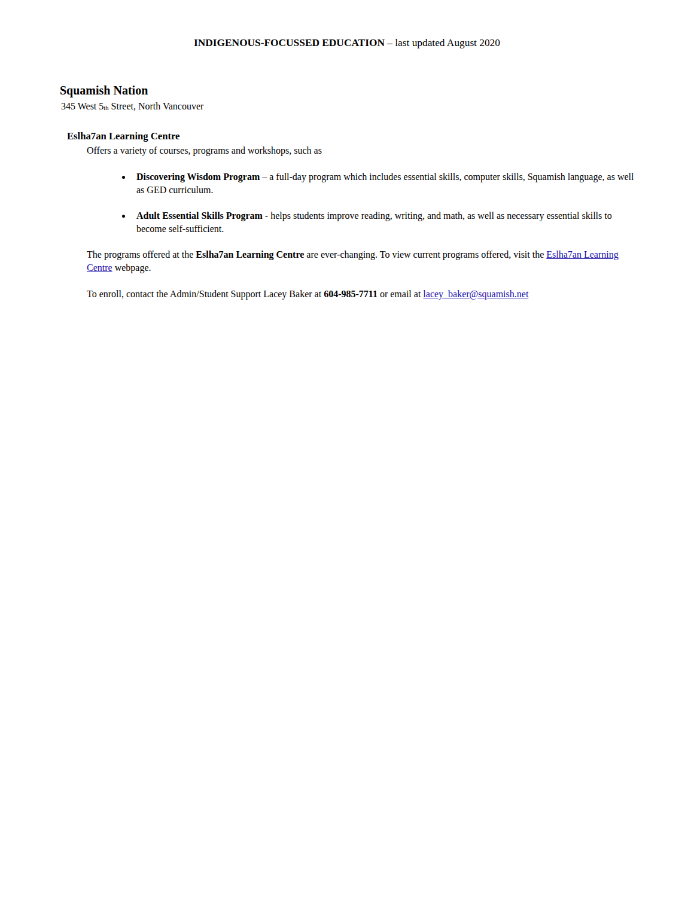INDIGENOUS-FOCUSSED EDUCATION – last updated August 2020
Squamish Nation
345 West 5th Street, North Vancouver
Eslha7an Learning Centre
Offers a variety of courses, programs and workshops, such as
Discovering Wisdom Program – a full-day program which includes essential skills, computer skills, Squamish language, as well as GED curriculum.
Adult Essential Skills Program - helps students improve reading, writing, and math, as well as necessary essential skills to become self-sufficient.
The programs offered at the Eslha7an Learning Centre are ever-changing. To view current programs offered, visit the Eslha7an Learning Centre webpage.
To enroll, contact the Admin/Student Support Lacey Baker at 604-985-7711 or email at lacey_baker@squamish.net